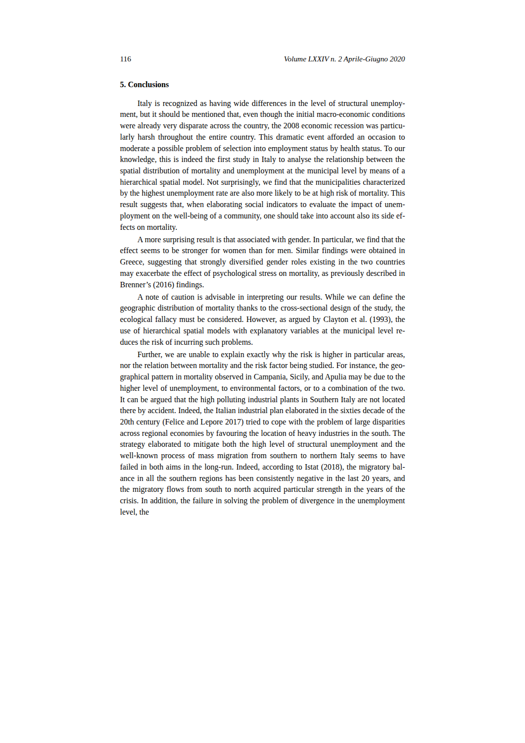116 Volume LXXIV n. 2 Aprile-Giugno 2020
5. Conclusions
Italy is recognized as having wide differences in the level of structural unemployment, but it should be mentioned that, even though the initial macro-economic conditions were already very disparate across the country, the 2008 economic recession was particularly harsh throughout the entire country. This dramatic event afforded an occasion to moderate a possible problem of selection into employment status by health status. To our knowledge, this is indeed the first study in Italy to analyse the relationship between the spatial distribution of mortality and unemployment at the municipal level by means of a hierarchical spatial model. Not surprisingly, we find that the municipalities characterized by the highest unemployment rate are also more likely to be at high risk of mortality. This result suggests that, when elaborating social indicators to evaluate the impact of unemployment on the well-being of a community, one should take into account also its side effects on mortality.
A more surprising result is that associated with gender. In particular, we find that the effect seems to be stronger for women than for men. Similar findings were obtained in Greece, suggesting that strongly diversified gender roles existing in the two countries may exacerbate the effect of psychological stress on mortality, as previously described in Brenner’s (2016) findings.
A note of caution is advisable in interpreting our results. While we can define the geographic distribution of mortality thanks to the cross-sectional design of the study, the ecological fallacy must be considered. However, as argued by Clayton et al. (1993), the use of hierarchical spatial models with explanatory variables at the municipal level reduces the risk of incurring such problems.
Further, we are unable to explain exactly why the risk is higher in particular areas, nor the relation between mortality and the risk factor being studied. For instance, the geographical pattern in mortality observed in Campania, Sicily, and Apulia may be due to the higher level of unemployment, to environmental factors, or to a combination of the two. It can be argued that the high polluting industrial plants in Southern Italy are not located there by accident. Indeed, the Italian industrial plan elaborated in the sixties decade of the 20th century (Felice and Lepore 2017) tried to cope with the problem of large disparities across regional economies by favouring the location of heavy industries in the south. The strategy elaborated to mitigate both the high level of structural unemployment and the well-known process of mass migration from southern to northern Italy seems to have failed in both aims in the long-run. Indeed, according to Istat (2018), the migratory balance in all the southern regions has been consistently negative in the last 20 years, and the migratory flows from south to north acquired particular strength in the years of the crisis. In addition, the failure in solving the problem of divergence in the unemployment level, the